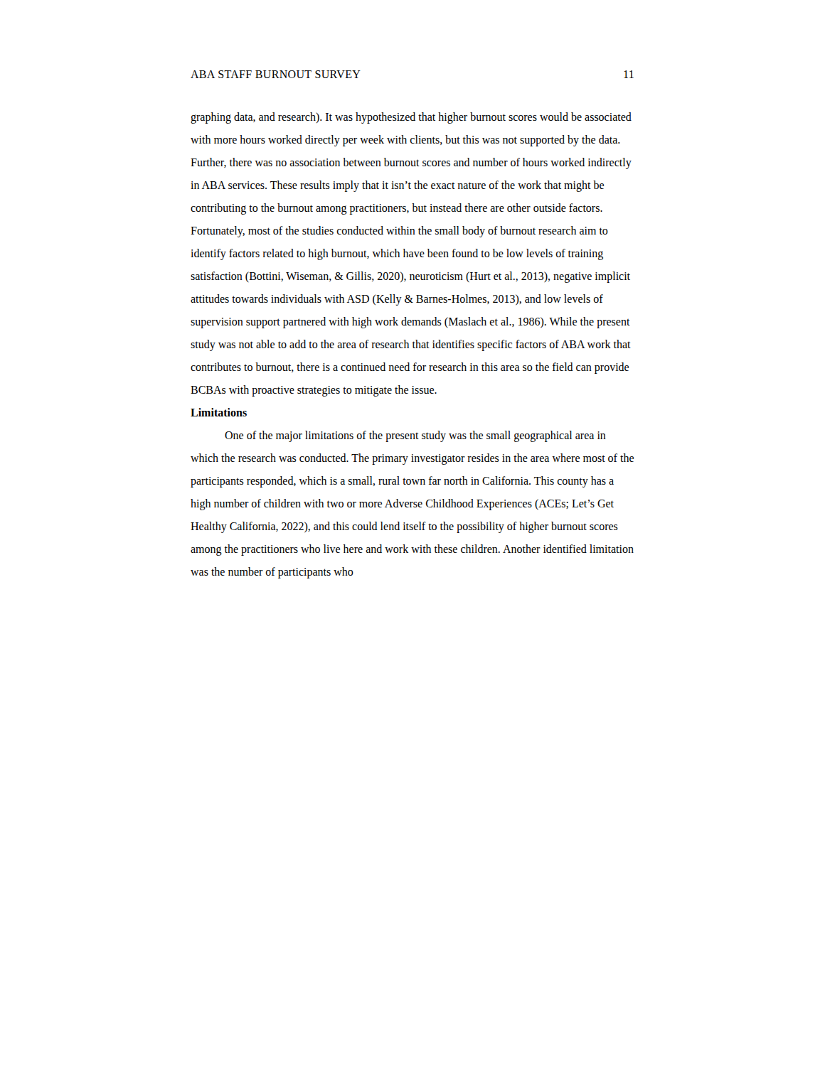ABA Staff Burnout Survey 11
graphing data, and research). It was hypothesized that higher burnout scores would be associated with more hours worked directly per week with clients, but this was not supported by the data. Further, there was no association between burnout scores and number of hours worked indirectly in ABA services. These results imply that it isn’t the exact nature of the work that might be contributing to the burnout among practitioners, but instead there are other outside factors. Fortunately, most of the studies conducted within the small body of burnout research aim to identify factors related to high burnout, which have been found to be low levels of training satisfaction (Bottini, Wiseman, & Gillis, 2020), neuroticism (Hurt et al., 2013), negative implicit attitudes towards individuals with ASD (Kelly & Barnes-Holmes, 2013), and low levels of supervision support partnered with high work demands (Maslach et al., 1986). While the present study was not able to add to the area of research that identifies specific factors of ABA work that contributes to burnout, there is a continued need for research in this area so the field can provide BCBAs with proactive strategies to mitigate the issue.
Limitations
One of the major limitations of the present study was the small geographical area in which the research was conducted. The primary investigator resides in the area where most of the participants responded, which is a small, rural town far north in California. This county has a high number of children with two or more Adverse Childhood Experiences (ACEs; Let’s Get Healthy California, 2022), and this could lend itself to the possibility of higher burnout scores among the practitioners who live here and work with these children. Another identified limitation was the number of participants who